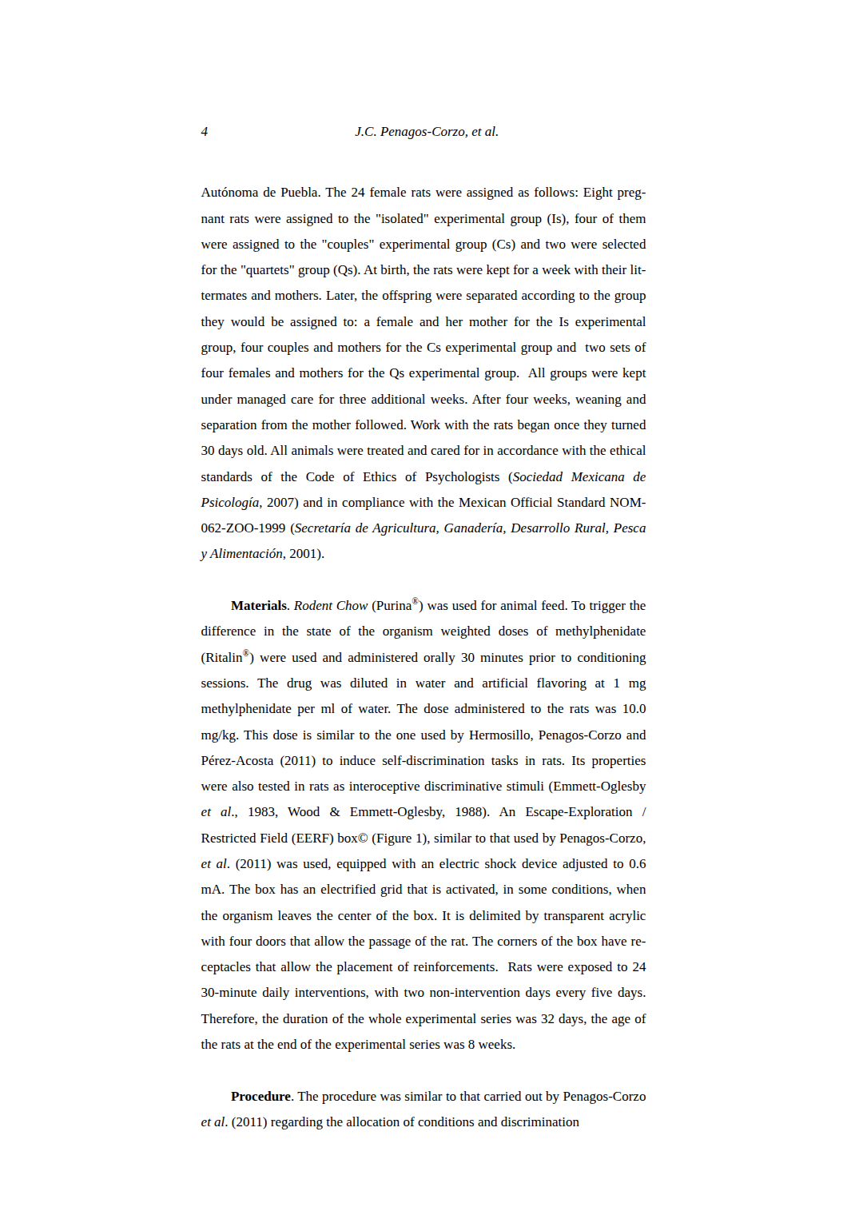4 J.C. Penagos-Corzo, et al.
Autónoma de Puebla. The 24 female rats were assigned as follows: Eight pregnant rats were assigned to the "isolated" experimental group (Is), four of them were assigned to the "couples" experimental group (Cs) and two were selected for the "quartets" group (Qs). At birth, the rats were kept for a week with their littermates and mothers. Later, the offspring were separated according to the group they would be assigned to: a female and her mother for the Is experimental group, four couples and mothers for the Cs experimental group and two sets of four females and mothers for the Qs experimental group. All groups were kept under managed care for three additional weeks. After four weeks, weaning and separation from the mother followed. Work with the rats began once they turned 30 days old. All animals were treated and cared for in accordance with the ethical standards of the Code of Ethics of Psychologists (Sociedad Mexicana de Psicología, 2007) and in compliance with the Mexican Official Standard NOM-062-ZOO-1999 (Secretaría de Agricultura, Ganadería, Desarrollo Rural, Pesca y Alimentación, 2001).
Materials. Rodent Chow (Purina®) was used for animal feed. To trigger the difference in the state of the organism weighted doses of methylphenidate (Ritalin®) were used and administered orally 30 minutes prior to conditioning sessions. The drug was diluted in water and artificial flavoring at 1 mg methylphenidate per ml of water. The dose administered to the rats was 10.0 mg/kg. This dose is similar to the one used by Hermosillo, Penagos-Corzo and Pérez-Acosta (2011) to induce self-discrimination tasks in rats. Its properties were also tested in rats as interoceptive discriminative stimuli (Emmett-Oglesby et al., 1983, Wood & Emmett-Oglesby, 1988). An Escape-Exploration / Restricted Field (EERF) box© (Figure 1), similar to that used by Penagos-Corzo, et al. (2011) was used, equipped with an electric shock device adjusted to 0.6 mA. The box has an electrified grid that is activated, in some conditions, when the organism leaves the center of the box. It is delimited by transparent acrylic with four doors that allow the passage of the rat. The corners of the box have receptacles that allow the placement of reinforcements. Rats were exposed to 24 30-minute daily interventions, with two non-intervention days every five days. Therefore, the duration of the whole experimental series was 32 days, the age of the rats at the end of the experimental series was 8 weeks.
Procedure. The procedure was similar to that carried out by Penagos-Corzo et al. (2011) regarding the allocation of conditions and discrimination